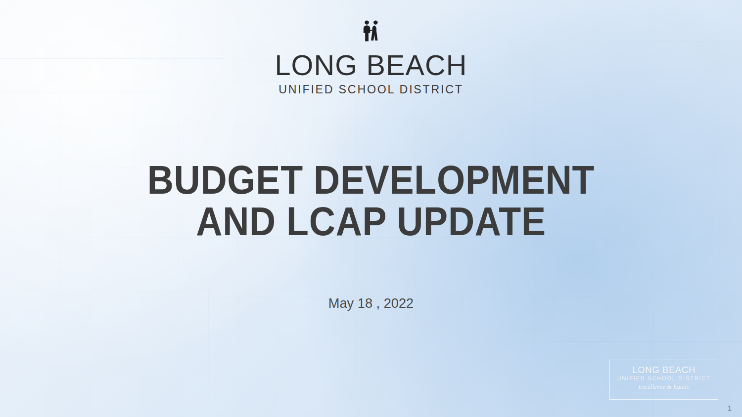LONG BEACH
UNIFIED SCHOOL DISTRICT
Budget Development and LCAP Update
May 18 , 2022
LONG BEACH UNIFIED SCHOOL DISTRICT Excellence & Equity
1